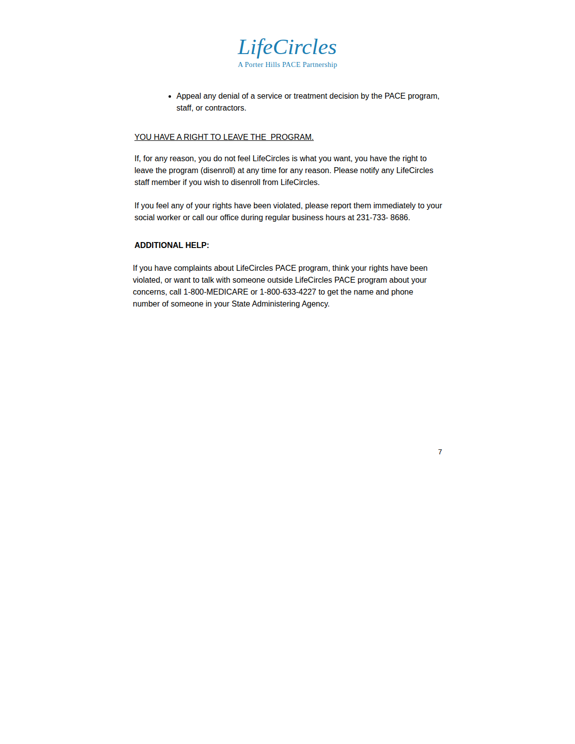LifeCircles
A Porter Hills PACE Partnership
Appeal any denial of a service or treatment decision by the PACE program, staff, or contractors.
YOU HAVE A RIGHT TO LEAVE THE PROGRAM.
If, for any reason, you do not feel LifeCircles is what you want, you have the right to leave the program (disenroll) at any time for any reason. Please notify any LifeCircles staff member if you wish to disenroll from LifeCircles.
If you feel any of your rights have been violated, please report them immediately to your social worker or call our office during regular business hours at 231-733- 8686.
ADDITIONAL HELP:
If you have complaints about LifeCircles PACE program, think your rights have been violated, or want to talk with someone outside LifeCircles PACE program about your concerns, call 1-800-MEDICARE or 1-800-633-4227 to get the name and phone number of someone in your State Administering Agency.
7